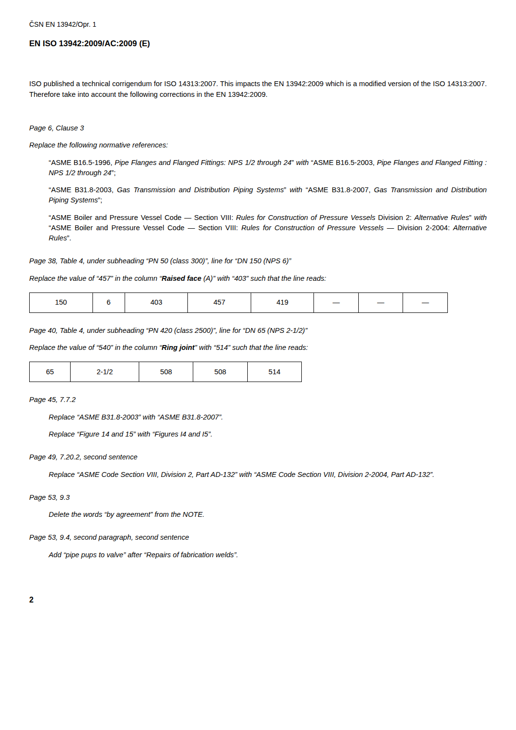ČSN EN 13942/Opr. 1
EN ISO 13942:2009/AC:2009 (E)
ISO published a technical corrigendum for ISO 14313:2007. This impacts the EN 13942:2009 which is a modified version of the ISO 14313:2007. Therefore take into account the following corrections in the EN 13942:2009.
Page 6, Clause 3
Replace the following normative references:
“ASME B16.5-1996, Pipe Flanges and Flanged Fittings: NPS 1/2 through 24” with “ASME B16.5-2003, Pipe Flanges and Flanged Fitting : NPS 1/2 through 24”;
“ASME B31.8-2003, Gas Transmission and Distribution Piping Systems” with “ASME B31.8-2007, Gas Transmission and Distribution Piping Systems”;
“ASME Boiler and Pressure Vessel Code — Section VIII: Rules for Construction of Pressure Vessels Division 2: Alternative Rules” with “ASME Boiler and Pressure Vessel Code — Section VIII: Rules for Construction of Pressure Vessels — Division 2-2004: Alternative Rules”.
Page 38, Table 4, under subheading “PN 50 (class 300)”, line for “DN 150 (NPS 6)”
Replace the value of “457” in the column “Raised face (A)” with “403” such that the line reads:
| 150 | 6 | 403 | 457 | 419 | — | — | — |
Page 40, Table 4, under subheading “PN 420 (class 2500)”, line for “DN 65 (NPS 2-1/2)”
Replace the value of “540” in the column “Ring joint” with “514” such that the line reads:
| 65 | 2-1/2 | 508 | 508 | 514 |
Page 45, 7.7.2
Replace “ASME B31.8-2003” with “ASME B31.8-2007”.
Replace “Figure 14 and 15” with “Figures I4 and I5”.
Page 49, 7.20.2, second sentence
Replace “ASME Code Section VIII, Division 2, Part AD-132” with “ASME Code Section VIII, Division 2-2004, Part AD-132”.
Page 53, 9.3
Delete the words “by agreement” from the NOTE.
Page 53, 9.4, second paragraph, second sentence
Add “pipe pups to valve” after “Repairs of fabrication welds”.
2